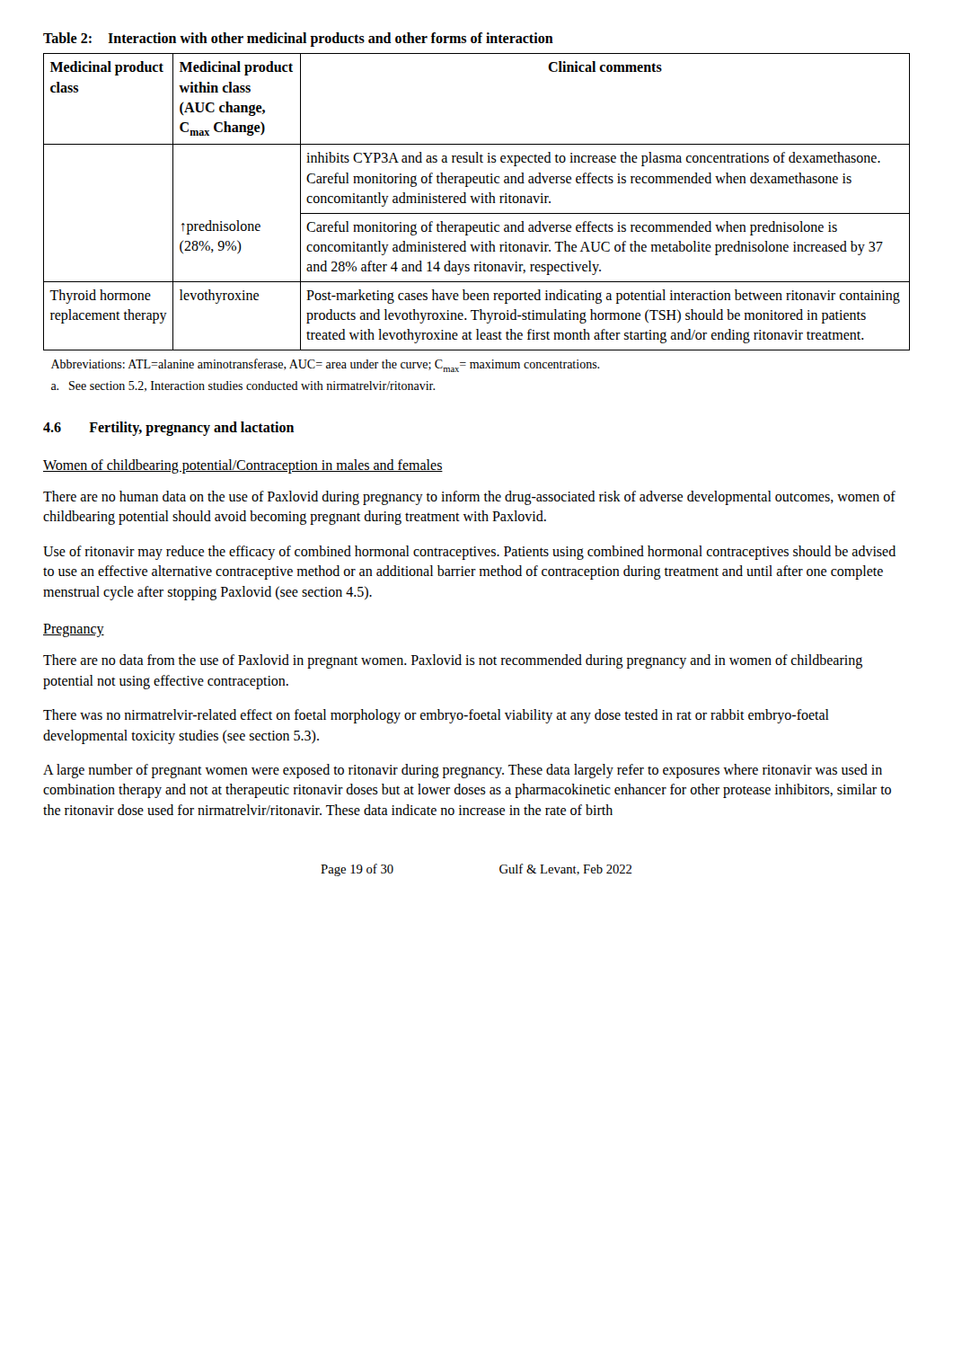Table 2: Interaction with other medicinal products and other forms of interaction
| Medicinal product class | Medicinal product within class (AUC change, C max Change) | Clinical comments |
| --- | --- | --- |
| | | inhibits CYP3A and as a result is expected to increase the plasma concentrations of dexamethasone. Careful monitoring of therapeutic and adverse effects is recommended when dexamethasone is concomitantly administered with ritonavir. |
| | ↑prednisolone (28%, 9%) | Careful monitoring of therapeutic and adverse effects is recommended when prednisolone is concomitantly administered with ritonavir. The AUC of the metabolite prednisolone increased by 37 and 28% after 4 and 14 days ritonavir, respectively. |
| Thyroid hormone replacement therapy | levothyroxine | Post-marketing cases have been reported indicating a potential interaction between ritonavir containing products and levothyroxine. Thyroid-stimulating hormone (TSH) should be monitored in patients treated with levothyroxine at least the first month after starting and/or ending ritonavir treatment. |
Abbreviations: ATL=alanine aminotransferase, AUC= area under the curve; Cmax= maximum concentrations.
a. See section 5.2, Interaction studies conducted with nirmatrelvir/ritonavir.
4.6 Fertility, pregnancy and lactation
Women of childbearing potential/Contraception in males and females
There are no human data on the use of Paxlovid during pregnancy to inform the drug-associated risk of adverse developmental outcomes, women of childbearing potential should avoid becoming pregnant during treatment with Paxlovid.
Use of ritonavir may reduce the efficacy of combined hormonal contraceptives. Patients using combined hormonal contraceptives should be advised to use an effective alternative contraceptive method or an additional barrier method of contraception during treatment and until after one complete menstrual cycle after stopping Paxlovid (see section 4.5).
Pregnancy
There are no data from the use of Paxlovid in pregnant women. Paxlovid is not recommended during pregnancy and in women of childbearing potential not using effective contraception.
There was no nirmatrelvir-related effect on foetal morphology or embryo-foetal viability at any dose tested in rat or rabbit embryo-foetal developmental toxicity studies (see section 5.3).
A large number of pregnant women were exposed to ritonavir during pregnancy. These data largely refer to exposures where ritonavir was used in combination therapy and not at therapeutic ritonavir doses but at lower doses as a pharmacokinetic enhancer for other protease inhibitors, similar to the ritonavir dose used for nirmatrelvir/ritonavir. These data indicate no increase in the rate of birth
Page 19 of 30 Gulf & Levant, Feb 2022